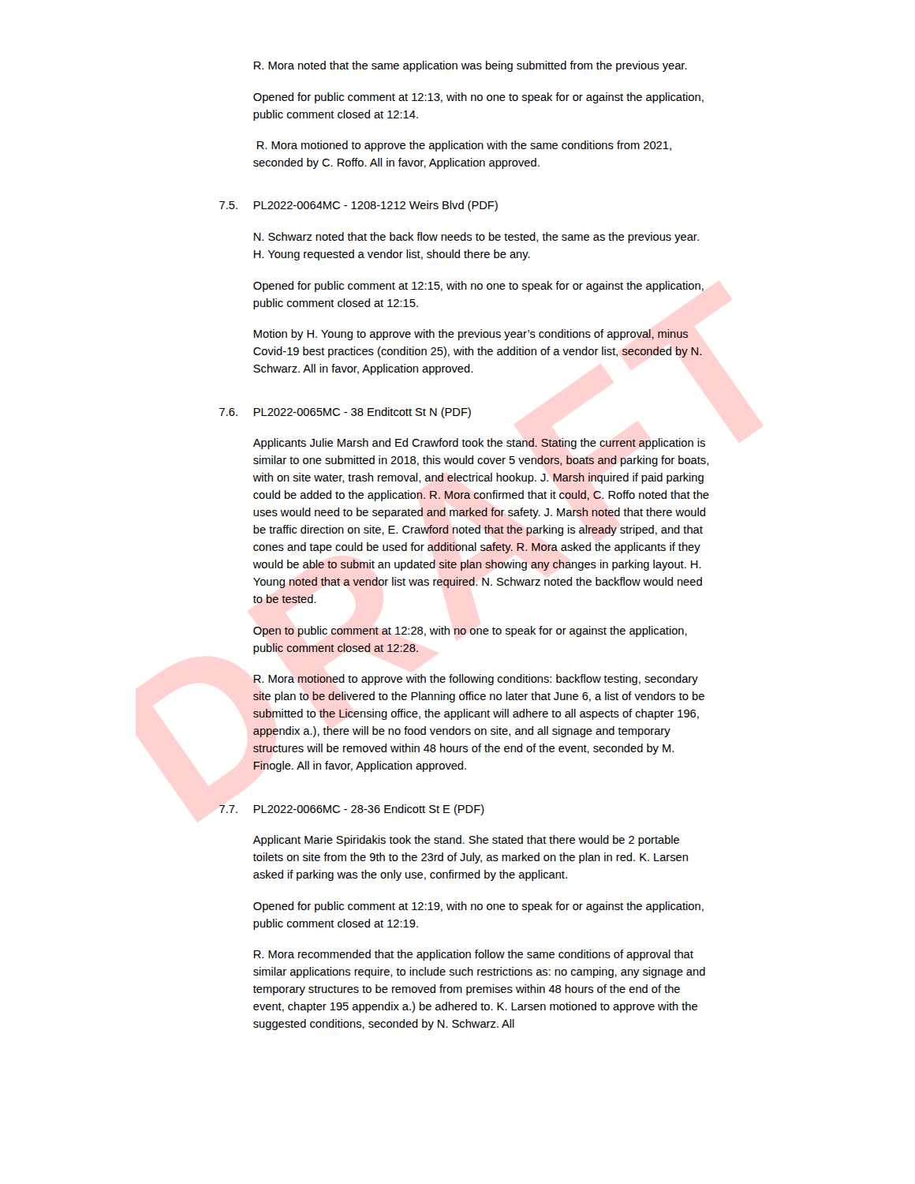DRAFT
R. Mora noted that the same application was being submitted from the previous year.
Opened for public comment at 12:13, with no one to speak for or against the application, public comment closed at 12:14.
R. Mora motioned to approve the application with the same conditions from 2021, seconded by C. Roffo. All in favor, Application approved.
7.5.
PL2022-0064MC - 1208-1212 Weirs Blvd (PDF)
N. Schwarz noted that the back flow needs to be tested, the same as the previous year. H. Young requested a vendor list, should there be any.
Opened for public comment at 12:15, with no one to speak for or against the application, public comment closed at 12:15.
Motion by H. Young to approve with the previous year’s conditions of approval, minus Covid-19 best practices (condition 25), with the addition of a vendor list, seconded by N. Schwarz. All in favor, Application approved.
7.6.
PL2022-0065MC - 38 Enditcott St N (PDF)
Applicants Julie Marsh and Ed Crawford took the stand. Stating the current application is similar to one submitted in 2018, this would cover 5 vendors, boats and parking for boats, with on site water, trash removal, and electrical hookup. J. Marsh inquired if paid parking could be added to the application. R. Mora confirmed that it could, C. Roffo noted that the uses would need to be separated and marked for safety. J. Marsh noted that there would be traffic direction on site, E. Crawford noted that the parking is already striped, and that cones and tape could be used for additional safety. R. Mora asked the applicants if they would be able to submit an updated site plan showing any changes in parking layout. H. Young noted that a vendor list was required. N. Schwarz noted the backflow would need to be tested.
Open to public comment at 12:28, with no one to speak for or against the application, public comment closed at 12:28.
R. Mora motioned to approve with the following conditions: backflow testing, secondary site plan to be delivered to the Planning office no later that June 6, a list of vendors to be submitted to the Licensing office, the applicant will adhere to all aspects of chapter 196, appendix a.), there will be no food vendors on site, and all signage and temporary structures will be removed within 48 hours of the end of the event, seconded by M. Finogle. All in favor, Application approved.
7.7.
PL2022-0066MC - 28-36 Endicott St E (PDF)
Applicant Marie Spiridakis took the stand. She stated that there would be 2 portable toilets on site from the 9th to the 23rd of July, as marked on the plan in red. K. Larsen asked if parking was the only use, confirmed by the applicant.
Opened for public comment at 12:19, with no one to speak for or against the application, public comment closed at 12:19.
R. Mora recommended that the application follow the same conditions of approval that similar applications require, to include such restrictions as: no camping, any signage and temporary structures to be removed from premises within 48 hours of the end of the event, chapter 195 appendix a.) be adhered to. K. Larsen motioned to approve with the suggested conditions, seconded by N. Schwarz. All